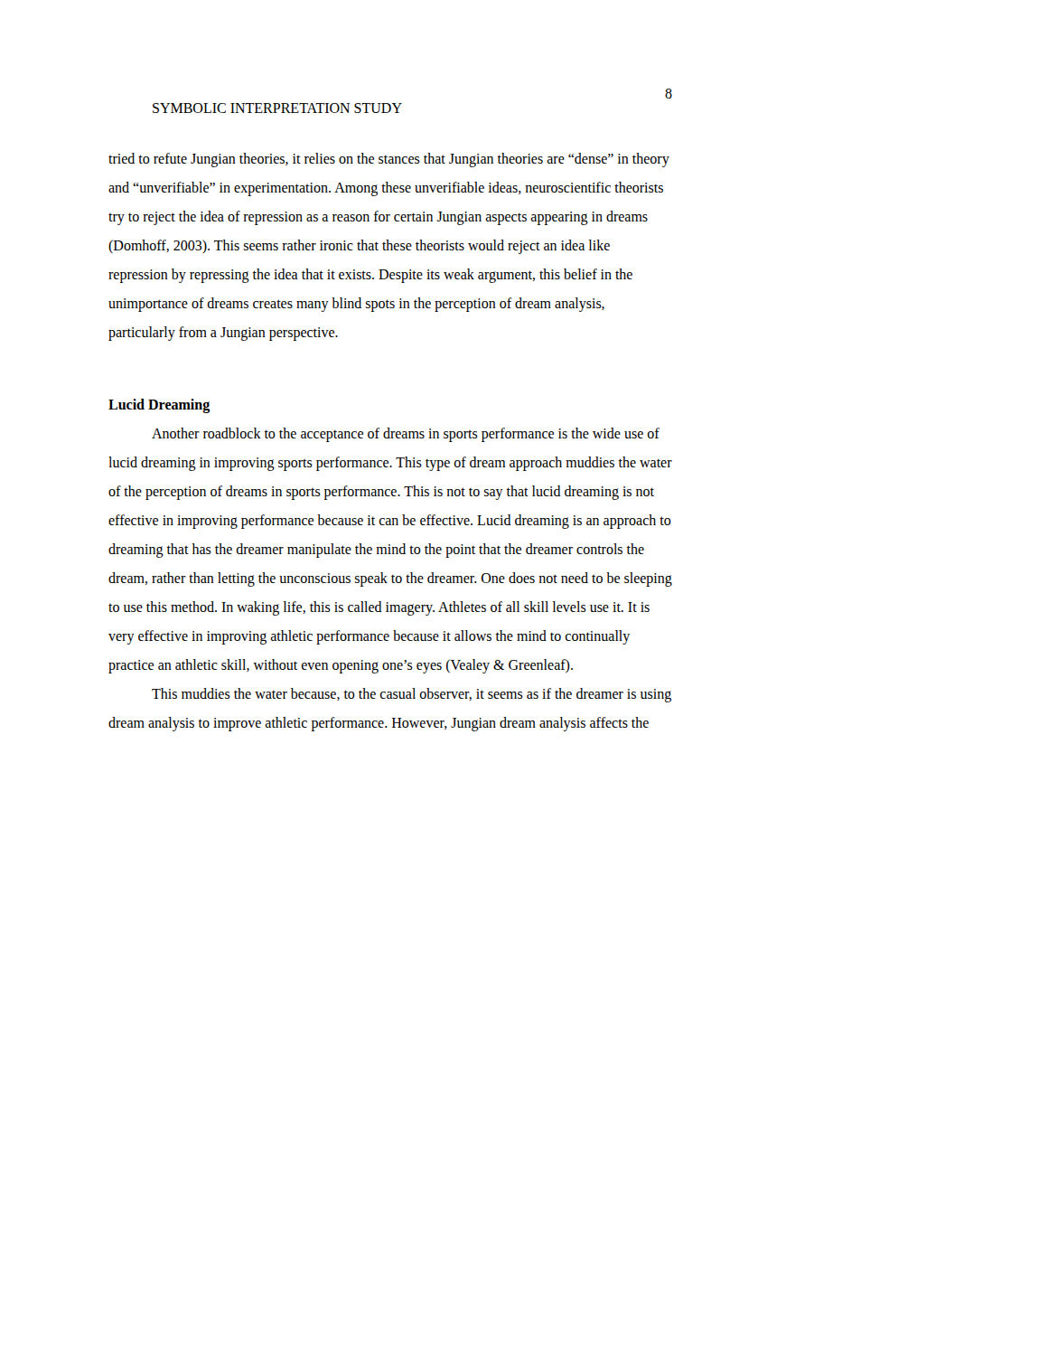8
SYMBOLIC INTERPRETATION STUDY
tried to refute Jungian theories, it relies on the stances that Jungian theories are “dense” in theory and “unverifiable” in experimentation. Among these unverifiable ideas, neuroscientific theorists try to reject the idea of repression as a reason for certain Jungian aspects appearing in dreams (Domhoff, 2003). This seems rather ironic that these theorists would reject an idea like repression by repressing the idea that it exists. Despite its weak argument, this belief in the unimportance of dreams creates many blind spots in the perception of dream analysis, particularly from a Jungian perspective.
Lucid Dreaming
Another roadblock to the acceptance of dreams in sports performance is the wide use of lucid dreaming in improving sports performance. This type of dream approach muddies the water of the perception of dreams in sports performance. This is not to say that lucid dreaming is not effective in improving performance because it can be effective. Lucid dreaming is an approach to dreaming that has the dreamer manipulate the mind to the point that the dreamer controls the dream, rather than letting the unconscious speak to the dreamer. One does not need to be sleeping to use this method. In waking life, this is called imagery. Athletes of all skill levels use it. It is very effective in improving athletic performance because it allows the mind to continually practice an athletic skill, without even opening one’s eyes (Vealey & Greenleaf).
This muddies the water because, to the casual observer, it seems as if the dreamer is using dream analysis to improve athletic performance. However, Jungian dream analysis affects the